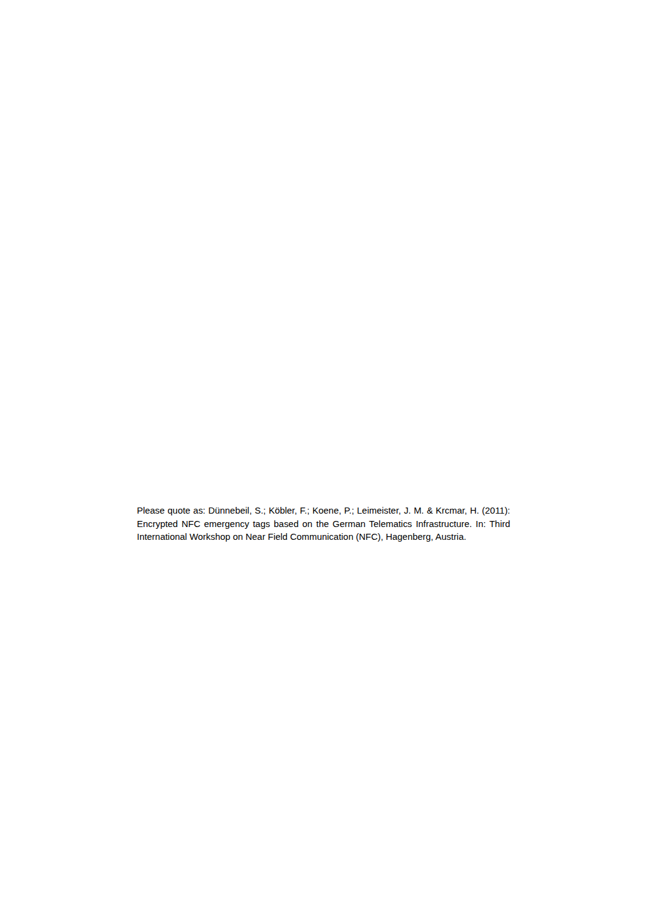Please quote as: Dünnebeil, S.; Köbler, F.; Koene, P.; Leimeister, J. M. & Krcmar, H. (2011): Encrypted NFC emergency tags based on the German Telematics Infrastructure. In: Third International Workshop on Near Field Communication (NFC), Hagenberg, Austria.